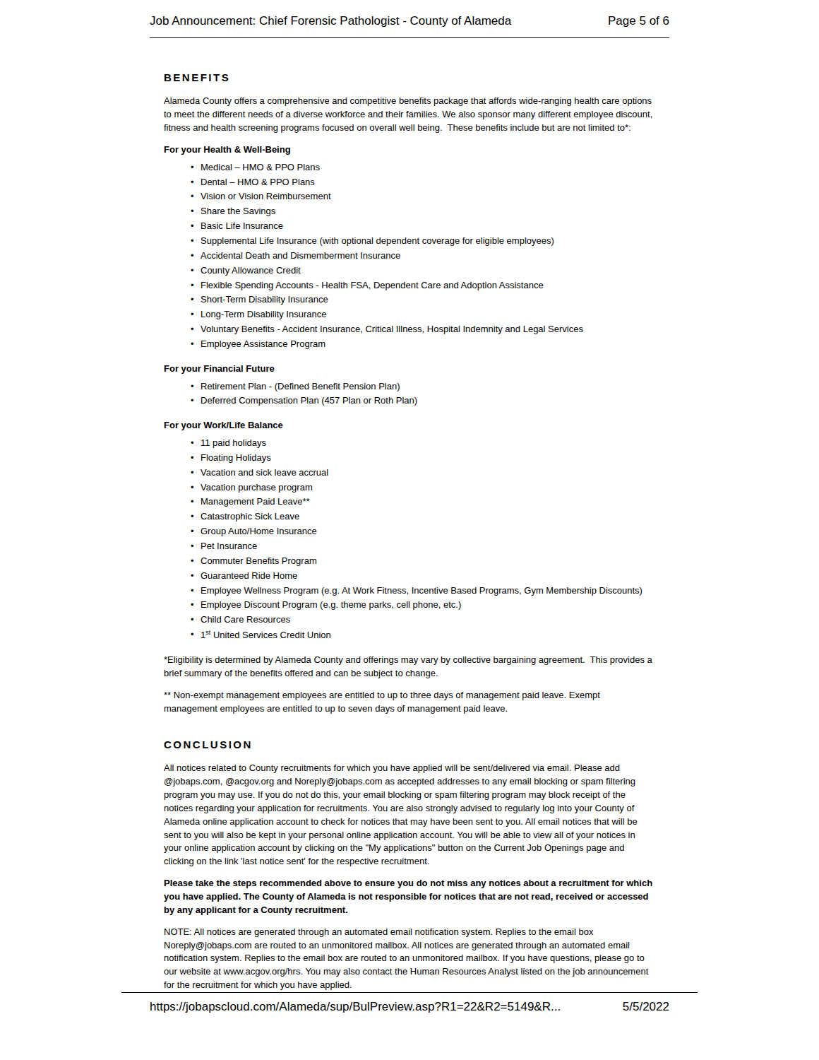Job Announcement: Chief Forensic Pathologist - County of Alameda
Page 5 of 6
BENEFITS
Alameda County offers a comprehensive and competitive benefits package that affords wide-ranging health care options to meet the different needs of a diverse workforce and their families. We also sponsor many different employee discount, fitness and health screening programs focused on overall well being. These benefits include but are not limited to*:
For your Health & Well-Being
Medical – HMO & PPO Plans
Dental – HMO & PPO Plans
Vision or Vision Reimbursement
Share the Savings
Basic Life Insurance
Supplemental Life Insurance (with optional dependent coverage for eligible employees)
Accidental Death and Dismemberment Insurance
County Allowance Credit
Flexible Spending Accounts - Health FSA, Dependent Care and Adoption Assistance
Short-Term Disability Insurance
Long-Term Disability Insurance
Voluntary Benefits - Accident Insurance, Critical Illness, Hospital Indemnity and Legal Services
Employee Assistance Program
For your Financial Future
Retirement Plan - (Defined Benefit Pension Plan)
Deferred Compensation Plan (457 Plan or Roth Plan)
For your Work/Life Balance
11 paid holidays
Floating Holidays
Vacation and sick leave accrual
Vacation purchase program
Management Paid Leave**
Catastrophic Sick Leave
Group Auto/Home Insurance
Pet Insurance
Commuter Benefits Program
Guaranteed Ride Home
Employee Wellness Program (e.g. At Work Fitness, Incentive Based Programs, Gym Membership Discounts)
Employee Discount Program (e.g. theme parks, cell phone, etc.)
Child Care Resources
1st United Services Credit Union
*Eligibility is determined by Alameda County and offerings may vary by collective bargaining agreement. This provides a brief summary of the benefits offered and can be subject to change.
** Non-exempt management employees are entitled to up to three days of management paid leave. Exempt management employees are entitled to up to seven days of management paid leave.
CONCLUSION
All notices related to County recruitments for which you have applied will be sent/delivered via email. Please add @jobaps.com, @acgov.org and Noreply@jobaps.com as accepted addresses to any email blocking or spam filtering program you may use. If you do not do this, your email blocking or spam filtering program may block receipt of the notices regarding your application for recruitments. You are also strongly advised to regularly log into your County of Alameda online application account to check for notices that may have been sent to you. All email notices that will be sent to you will also be kept in your personal online application account. You will be able to view all of your notices in your online application account by clicking on the "My applications" button on the Current Job Openings page and clicking on the link 'last notice sent' for the respective recruitment.
Please take the steps recommended above to ensure you do not miss any notices about a recruitment for which you have applied. The County of Alameda is not responsible for notices that are not read, received or accessed by any applicant for a County recruitment.
NOTE: All notices are generated through an automated email notification system. Replies to the email box Noreply@jobaps.com are routed to an unmonitored mailbox. All notices are generated through an automated email notification system. Replies to the email box are routed to an unmonitored mailbox. If you have questions, please go to our website at www.acgov.org/hrs. You may also contact the Human Resources Analyst listed on the job announcement for the recruitment for which you have applied.
https://jobapscloud.com/Alameda/sup/BulPreview.asp?R1=22&R2=5149&R...
5/5/2022